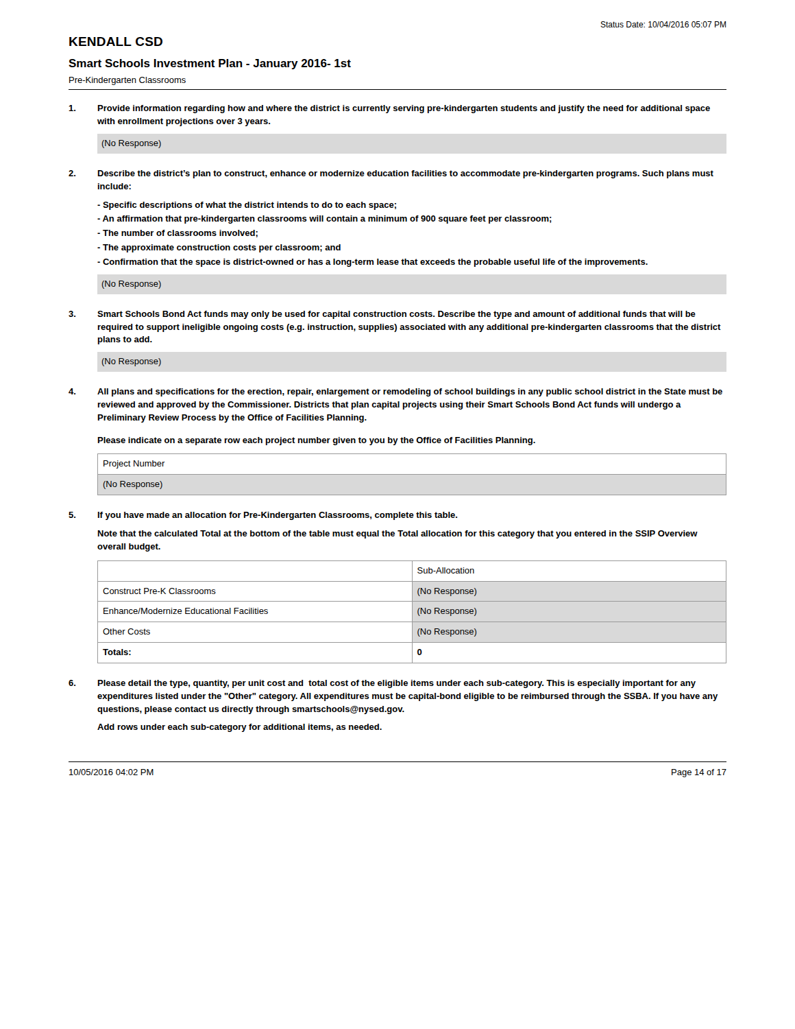Status Date: 10/04/2016 05:07 PM
KENDALL CSD
Smart Schools Investment Plan - January 2016- 1st
Pre-Kindergarten Classrooms
Provide information regarding how and where the district is currently serving pre-kindergarten students and justify the need for additional space with enrollment projections over 3 years.
(No Response)
Describe the district’s plan to construct, enhance or modernize education facilities to accommodate pre-kindergarten programs. Such plans must include:
- Specific descriptions of what the district intends to do to each space;
- An affirmation that pre-kindergarten classrooms will contain a minimum of 900 square feet per classroom;
- The number of classrooms involved;
- The approximate construction costs per classroom; and
- Confirmation that the space is district-owned or has a long-term lease that exceeds the probable useful life of the improvements.
(No Response)
Smart Schools Bond Act funds may only be used for capital construction costs. Describe the type and amount of additional funds that will be required to support ineligible ongoing costs (e.g. instruction, supplies) associated with any additional pre-kindergarten classrooms that the district plans to add.
(No Response)
All plans and specifications for the erection, repair, enlargement or remodeling of school buildings in any public school district in the State must be reviewed and approved by the Commissioner. Districts that plan capital projects using their Smart Schools Bond Act funds will undergo a Preliminary Review Process by the Office of Facilities Planning.
Please indicate on a separate row each project number given to you by the Office of Facilities Planning.
| Project Number |
| --- |
| (No Response) |
If you have made an allocation for Pre-Kindergarten Classrooms, complete this table.
Note that the calculated Total at the bottom of the table must equal the Total allocation for this category that you entered in the SSIP Overview overall budget.
| | Sub-Allocation |
| --- | --- |
| Construct Pre-K Classrooms | (No Response) |
| Enhance/Modernize Educational Facilities | (No Response) |
| Other Costs | (No Response) |
| Totals: | 0 |
Please detail the type, quantity, per unit cost and total cost of the eligible items under each sub-category. This is especially important for any expenditures listed under the "Other" category. All expenditures must be capital-bond eligible to be reimbursed through the SSBA. If you have any questions, please contact us directly through smartschools@nysed.gov.
Add rows under each sub-category for additional items, as needed.
10/05/2016 04:02 PM
Page 14 of 17